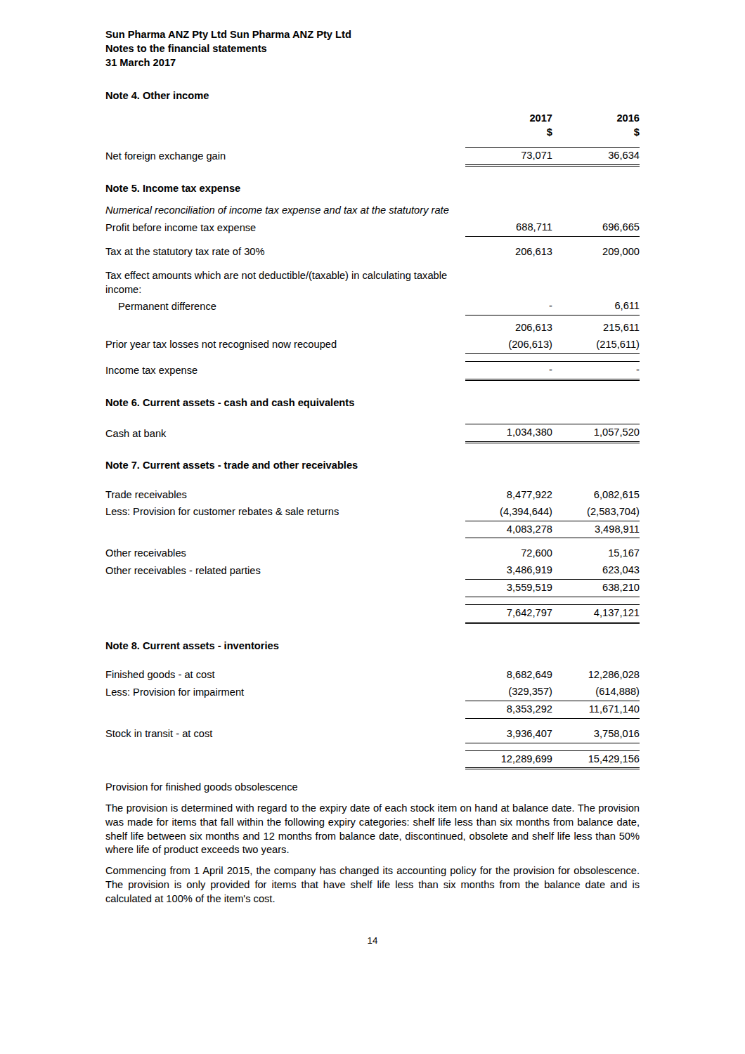Sun Pharma ANZ Pty Ltd Sun Pharma ANZ Pty Ltd
Notes to the financial statements
31 March 2017
Note 4. Other income
| | 2017 $ | 2016 $ |
| --- | --- | --- |
| Net foreign exchange gain | 73,071 | 36,634 |
Note 5. Income tax expense
| Numerical reconciliation of income tax expense and tax at the statutory rate | | |
| Profit before income tax expense | 688,711 | 696,665 |
| Tax at the statutory tax rate of 30% | 206,613 | 209,000 |
| Tax effect amounts which are not deductible/(taxable) in calculating taxable income: | | |
| Permanent difference | - | 6,611 |
| | 206,613 | 215,611 |
| Prior year tax losses not recognised now recouped | (206,613) | (215,611) |
| Income tax expense | - | - |
Note 6. Current assets - cash and cash equivalents
| Cash at bank | 1,034,380 | 1,057,520 |
Note 7. Current assets - trade and other receivables
| Trade receivables | 8,477,922 | 6,082,615 |
| Less: Provision for customer rebates & sale returns | (4,394,644) | (2,583,704) |
| | 4,083,278 | 3,498,911 |
| Other receivables | 72,600 | 15,167 |
| Other receivables - related parties | 3,486,919 | 623,043 |
| | 3,559,519 | 638,210 |
| | 7,642,797 | 4,137,121 |
Note 8. Current assets - inventories
| Finished goods - at cost | 8,682,649 | 12,286,028 |
| Less: Provision for impairment | (329,357) | (614,888) |
| | 8,353,292 | 11,671,140 |
| Stock in transit - at cost | 3,936,407 | 3,758,016 |
| | 12,289,699 | 15,429,156 |
Provision for finished goods obsolescence
The provision is determined with regard to the expiry date of each stock item on hand at balance date. The provision was made for items that fall within the following expiry categories: shelf life less than six months from balance date, shelf life between six months and 12 months from balance date, discontinued, obsolete and shelf life less than 50% where life of product exceeds two years.
Commencing from 1 April 2015, the company has changed its accounting policy for the provision for obsolescence. The provision is only provided for items that have shelf life less than six months from the balance date and is calculated at 100% of the item's cost.
14